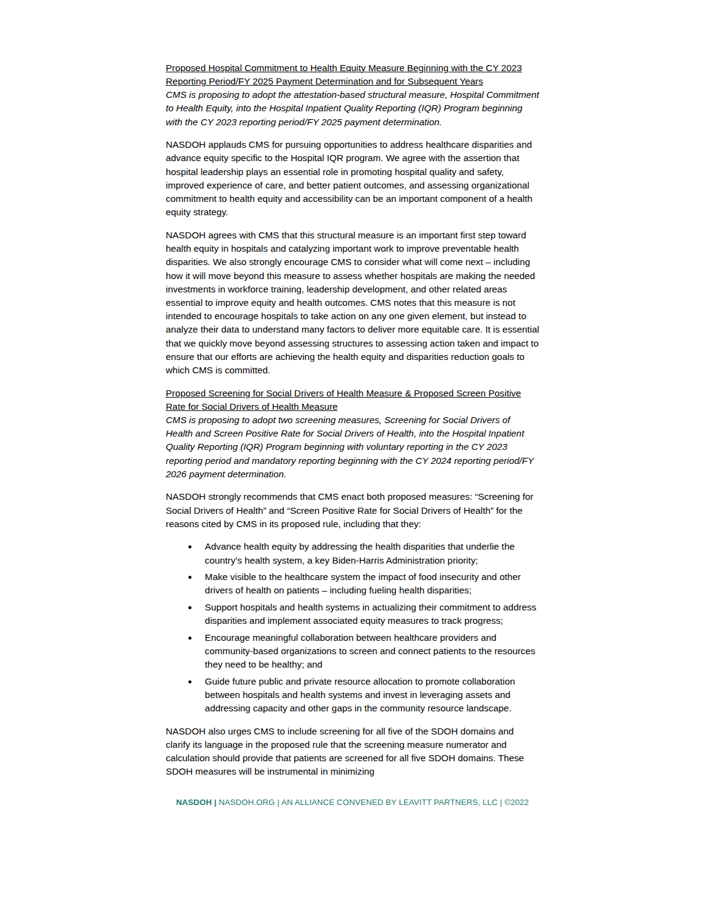Proposed Hospital Commitment to Health Equity Measure Beginning with the CY 2023 Reporting Period/FY 2025 Payment Determination and for Subsequent Years
CMS is proposing to adopt the attestation-based structural measure, Hospital Commitment to Health Equity, into the Hospital Inpatient Quality Reporting (IQR) Program beginning with the CY 2023 reporting period/FY 2025 payment determination.
NASDOH applauds CMS for pursuing opportunities to address healthcare disparities and advance equity specific to the Hospital IQR program. We agree with the assertion that hospital leadership plays an essential role in promoting hospital quality and safety, improved experience of care, and better patient outcomes, and assessing organizational commitment to health equity and accessibility can be an important component of a health equity strategy.
NASDOH agrees with CMS that this structural measure is an important first step toward health equity in hospitals and catalyzing important work to improve preventable health disparities. We also strongly encourage CMS to consider what will come next – including how it will move beyond this measure to assess whether hospitals are making the needed investments in workforce training, leadership development, and other related areas essential to improve equity and health outcomes. CMS notes that this measure is not intended to encourage hospitals to take action on any one given element, but instead to analyze their data to understand many factors to deliver more equitable care. It is essential that we quickly move beyond assessing structures to assessing action taken and impact to ensure that our efforts are achieving the health equity and disparities reduction goals to which CMS is committed.
Proposed Screening for Social Drivers of Health Measure & Proposed Screen Positive Rate for Social Drivers of Health Measure
CMS is proposing to adopt two screening measures, Screening for Social Drivers of Health and Screen Positive Rate for Social Drivers of Health, into the Hospital Inpatient Quality Reporting (IQR) Program beginning with voluntary reporting in the CY 2023 reporting period and mandatory reporting beginning with the CY 2024 reporting period/FY 2026 payment determination.
NASDOH strongly recommends that CMS enact both proposed measures: “Screening for Social Drivers of Health” and “Screen Positive Rate for Social Drivers of Health” for the reasons cited by CMS in its proposed rule, including that they:
Advance health equity by addressing the health disparities that underlie the country’s health system, a key Biden-Harris Administration priority;
Make visible to the healthcare system the impact of food insecurity and other drivers of health on patients – including fueling health disparities;
Support hospitals and health systems in actualizing their commitment to address disparities and implement associated equity measures to track progress;
Encourage meaningful collaboration between healthcare providers and community-based organizations to screen and connect patients to the resources they need to be healthy; and
Guide future public and private resource allocation to promote collaboration between hospitals and health systems and invest in leveraging assets and addressing capacity and other gaps in the community resource landscape.
NASDOH also urges CMS to include screening for all five of the SDOH domains and clarify its language in the proposed rule that the screening measure numerator and calculation should provide that patients are screened for all five SDOH domains. These SDOH measures will be instrumental in minimizing
NASDOH | NASDOH.ORG | AN ALLIANCE CONVENED BY LEAVITT PARTNERS, LLC | ©2022